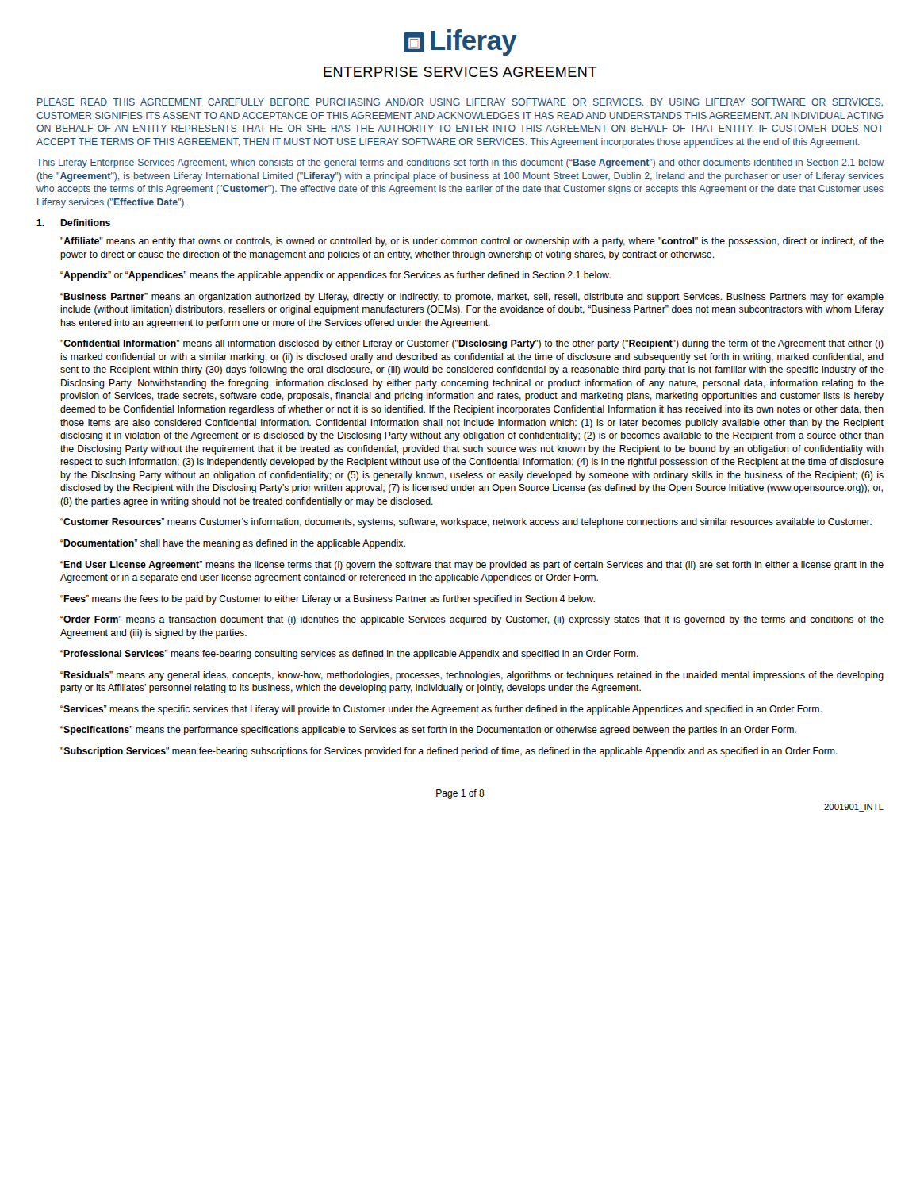▣Liferay
ENTERPRISE SERVICES AGREEMENT
PLEASE READ THIS AGREEMENT CAREFULLY BEFORE PURCHASING AND/OR USING LIFERAY SOFTWARE OR SERVICES. BY USING LIFERAY SOFTWARE OR SERVICES, CUSTOMER SIGNIFIES ITS ASSENT TO AND ACCEPTANCE OF THIS AGREEMENT AND ACKNOWLEDGES IT HAS READ AND UNDERSTANDS THIS AGREEMENT. AN INDIVIDUAL ACTING ON BEHALF OF AN ENTITY REPRESENTS THAT HE OR SHE HAS THE AUTHORITY TO ENTER INTO THIS AGREEMENT ON BEHALF OF THAT ENTITY. IF CUSTOMER DOES NOT ACCEPT THE TERMS OF THIS AGREEMENT, THEN IT MUST NOT USE LIFERAY SOFTWARE OR SERVICES. This Agreement incorporates those appendices at the end of this Agreement.
This Liferay Enterprise Services Agreement, which consists of the general terms and conditions set forth in this document (“Base Agreement”) and other documents identified in Section 2.1 below (the "Agreement"), is between Liferay International Limited ("Liferay") with a principal place of business at 100 Mount Street Lower, Dublin 2, Ireland and the purchaser or user of Liferay services who accepts the terms of this Agreement ("Customer"). The effective date of this Agreement is the earlier of the date that Customer signs or accepts this Agreement or the date that Customer uses Liferay services ("Effective Date").
1.
Definitions
"Affiliate" means an entity that owns or controls, is owned or controlled by, or is under common control or ownership with a party, where "control" is the possession, direct or indirect, of the power to direct or cause the direction of the management and policies of an entity, whether through ownership of voting shares, by contract or otherwise.
“Appendix” or “Appendices” means the applicable appendix or appendices for Services as further defined in Section 2.1 below.
“Business Partner” means an organization authorized by Liferay, directly or indirectly, to promote, market, sell, resell, distribute and support Services. Business Partners may for example include (without limitation) distributors, resellers or original equipment manufacturers (OEMs). For the avoidance of doubt, “Business Partner” does not mean subcontractors with whom Liferay has entered into an agreement to perform one or more of the Services offered under the Agreement.
"Confidential Information" means all information disclosed by either Liferay or Customer ("Disclosing Party") to the other party ("Recipient") during the term of the Agreement that either (i) is marked confidential or with a similar marking, or (ii) is disclosed orally and described as confidential at the time of disclosure and subsequently set forth in writing, marked confidential, and sent to the Recipient within thirty (30) days following the oral disclosure, or (iii) would be considered confidential by a reasonable third party that is not familiar with the specific industry of the Disclosing Party. Notwithstanding the foregoing, information disclosed by either party concerning technical or product information of any nature, personal data, information relating to the provision of Services, trade secrets, software code, proposals, financial and pricing information and rates, product and marketing plans, marketing opportunities and customer lists is hereby deemed to be Confidential Information regardless of whether or not it is so identified. If the Recipient incorporates Confidential Information it has received into its own notes or other data, then those items are also considered Confidential Information. Confidential Information shall not include information which: (1) is or later becomes publicly available other than by the Recipient disclosing it in violation of the Agreement or is disclosed by the Disclosing Party without any obligation of confidentiality; (2) is or becomes available to the Recipient from a source other than the Disclosing Party without the requirement that it be treated as confidential, provided that such source was not known by the Recipient to be bound by an obligation of confidentiality with respect to such information; (3) is independently developed by the Recipient without use of the Confidential Information; (4) is in the rightful possession of the Recipient at the time of disclosure by the Disclosing Party without an obligation of confidentiality; or (5) is generally known, useless or easily developed by someone with ordinary skills in the business of the Recipient; (6) is disclosed by the Recipient with the Disclosing Party’s prior written approval; (7) is licensed under an Open Source License (as defined by the Open Source Initiative (www.opensource.org)); or, (8) the parties agree in writing should not be treated confidentially or may be disclosed.
“Customer Resources” means Customer’s information, documents, systems, software, workspace, network access and telephone connections and similar resources available to Customer.
“Documentation” shall have the meaning as defined in the applicable Appendix.
“End User License Agreement” means the license terms that (i) govern the software that may be provided as part of certain Services and that (ii) are set forth in either a license grant in the Agreement or in a separate end user license agreement contained or referenced in the applicable Appendices or Order Form.
“Fees” means the fees to be paid by Customer to either Liferay or a Business Partner as further specified in Section 4 below.
“Order Form” means a transaction document that (i) identifies the applicable Services acquired by Customer, (ii) expressly states that it is governed by the terms and conditions of the Agreement and (iii) is signed by the parties.
“Professional Services” means fee-bearing consulting services as defined in the applicable Appendix and specified in an Order Form.
“Residuals” means any general ideas, concepts, know-how, methodologies, processes, technologies, algorithms or techniques retained in the unaided mental impressions of the developing party or its Affiliates’ personnel relating to its business, which the developing party, individually or jointly, develops under the Agreement.
“Services” means the specific services that Liferay will provide to Customer under the Agreement as further defined in the applicable Appendices and specified in an Order Form.
“Specifications” means the performance specifications applicable to Services as set forth in the Documentation or otherwise agreed between the parties in an Order Form.
"Subscription Services" mean fee-bearing subscriptions for Services provided for a defined period of time, as defined in the applicable Appendix and as specified in an Order Form.
Page 1 of 8
2001901_INTL